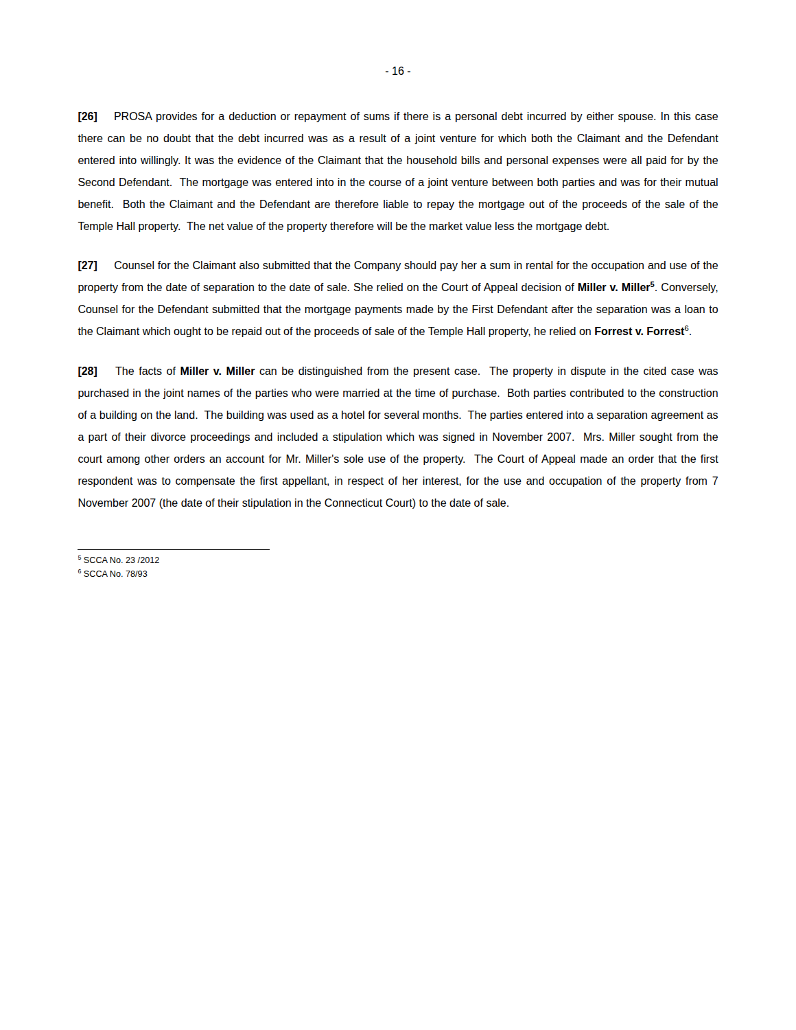- 16 -
[26] PROSA provides for a deduction or repayment of sums if there is a personal debt incurred by either spouse. In this case there can be no doubt that the debt incurred was as a result of a joint venture for which both the Claimant and the Defendant entered into willingly. It was the evidence of the Claimant that the household bills and personal expenses were all paid for by the Second Defendant. The mortgage was entered into in the course of a joint venture between both parties and was for their mutual benefit. Both the Claimant and the Defendant are therefore liable to repay the mortgage out of the proceeds of the sale of the Temple Hall property. The net value of the property therefore will be the market value less the mortgage debt.
[27] Counsel for the Claimant also submitted that the Company should pay her a sum in rental for the occupation and use of the property from the date of separation to the date of sale. She relied on the Court of Appeal decision of Miller v. Miller5. Conversely, Counsel for the Defendant submitted that the mortgage payments made by the First Defendant after the separation was a loan to the Claimant which ought to be repaid out of the proceeds of sale of the Temple Hall property, he relied on Forrest v. Forrest6.
[28] The facts of Miller v. Miller can be distinguished from the present case. The property in dispute in the cited case was purchased in the joint names of the parties who were married at the time of purchase. Both parties contributed to the construction of a building on the land. The building was used as a hotel for several months. The parties entered into a separation agreement as a part of their divorce proceedings and included a stipulation which was signed in November 2007. Mrs. Miller sought from the court among other orders an account for Mr. Miller's sole use of the property. The Court of Appeal made an order that the first respondent was to compensate the first appellant, in respect of her interest, for the use and occupation of the property from 7 November 2007 (the date of their stipulation in the Connecticut Court) to the date of sale.
5 SCCA No. 23 /2012
6 SCCA No. 78/93